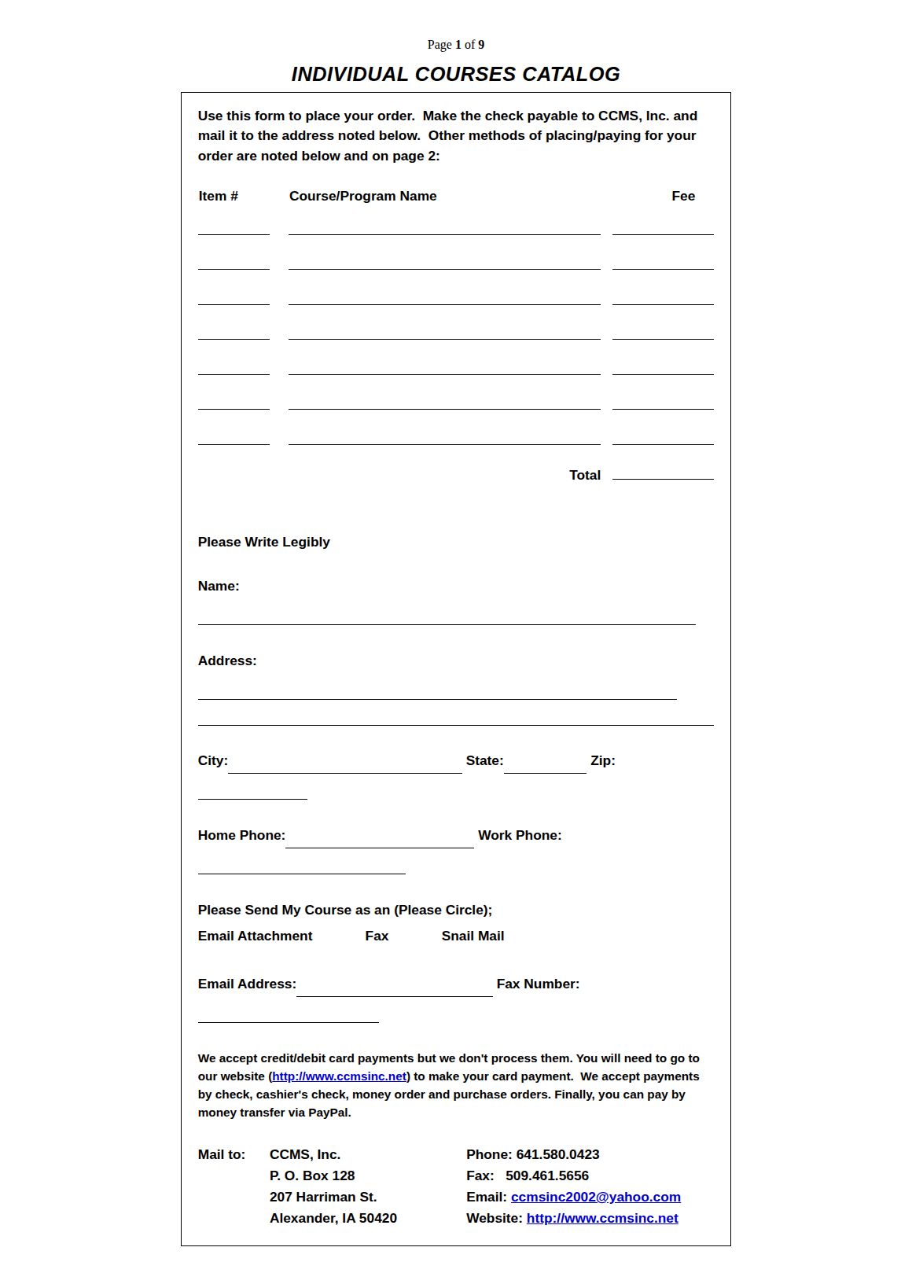Page 1 of 9
INDIVIDUAL COURSES CATALOG
Use this form to place your order. Make the check payable to CCMS, Inc. and mail it to the address noted below. Other methods of placing/paying for your order are noted below and on page 2:
| Item # | Course/Program Name | Fee |
| --- | --- | --- |
| | Total | |
Please Write Legibly
Name:
Address:
City: State: Zip:
Home Phone: Work Phone:
Please Send My Course as an (Please Circle); Email Attachment Fax Snail Mail
Email Address: Fax Number:
We accept credit/debit card payments but we don't process them. You will need to go to our website (http://www.ccmsinc.net) to make your card payment. We accept payments by check, cashier's check, money order and purchase orders. Finally, you can pay by money transfer via PayPal.
| Mail to: CCMS, Inc. | Phone: 641.580.0423 |
| P. O. Box 128 | Fax: 509.461.5656 |
| 207 Harriman St. | Email: ccmsinc2002@yahoo.com |
| Alexander, IA 50420 | Website: http://www.ccmsinc.net |